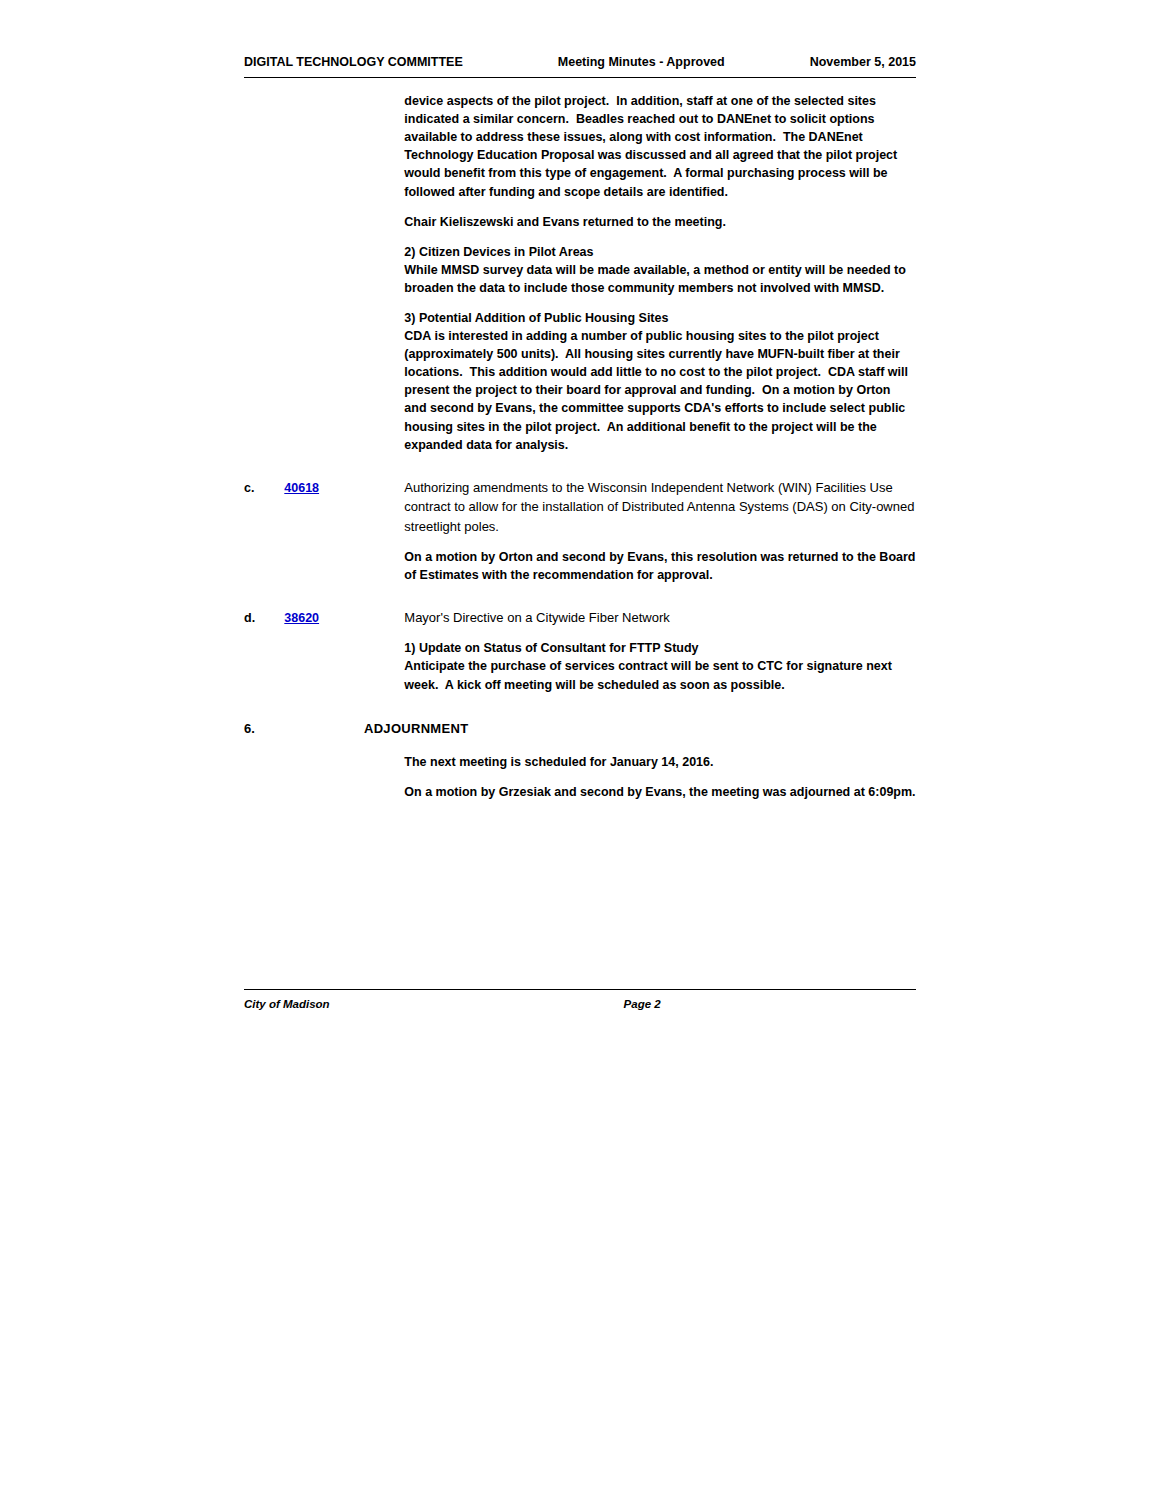DIGITAL TECHNOLOGY COMMITTEE
Meeting Minutes - Approved
November 5, 2015
device aspects of the pilot project. In addition, staff at one of the selected sites indicated a similar concern. Beadles reached out to DANEnet to solicit options available to address these issues, along with cost information. The DANEnet Technology Education Proposal was discussed and all agreed that the pilot project would benefit from this type of engagement. A formal purchasing process will be followed after funding and scope details are identified.
Chair Kieliszewski and Evans returned to the meeting.
2) Citizen Devices in Pilot Areas
While MMSD survey data will be made available, a method or entity will be needed to broaden the data to include those community members not involved with MMSD.
3) Potential Addition of Public Housing Sites
CDA is interested in adding a number of public housing sites to the pilot project (approximately 500 units). All housing sites currently have MUFN-built fiber at their locations. This addition would add little to no cost to the pilot project. CDA staff will present the project to their board for approval and funding. On a motion by Orton and second by Evans, the committee supports CDA's efforts to include select public housing sites in the pilot project. An additional benefit to the project will be the expanded data for analysis.
c.
40618
Authorizing amendments to the Wisconsin Independent Network (WIN) Facilities Use contract to allow for the installation of Distributed Antenna Systems (DAS) on City-owned streetlight poles.
On a motion by Orton and second by Evans, this resolution was returned to the Board of Estimates with the recommendation for approval.
d.
38620
Mayor's Directive on a Citywide Fiber Network
1) Update on Status of Consultant for FTTP Study
Anticipate the purchase of services contract will be sent to CTC for signature next week. A kick off meeting will be scheduled as soon as possible.
6.
ADJOURNMENT
The next meeting is scheduled for January 14, 2016.
On a motion by Grzesiak and second by Evans, the meeting was adjourned at 6:09pm.
City of Madison
Page 2